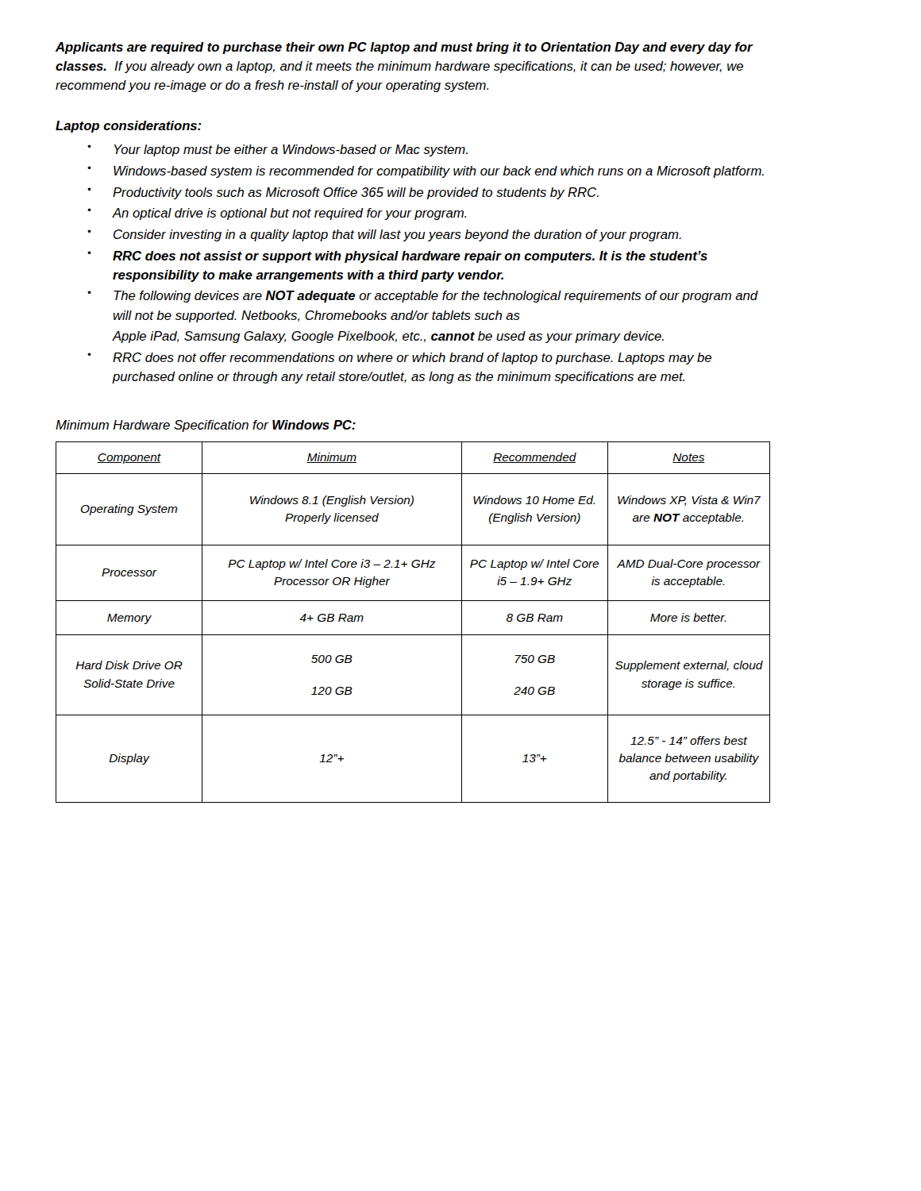Applicants are required to purchase their own PC laptop and must bring it to Orientation Day and every day for classes. If you already own a laptop, and it meets the minimum hardware specifications, it can be used; however, we recommend you re-image or do a fresh re-install of your operating system.
Laptop considerations:
Your laptop must be either a Windows-based or Mac system.
Windows-based system is recommended for compatibility with our back end which runs on a Microsoft platform.
Productivity tools such as Microsoft Office 365 will be provided to students by RRC.
An optical drive is optional but not required for your program.
Consider investing in a quality laptop that will last you years beyond the duration of your program.
RRC does not assist or support with physical hardware repair on computers. It is the student’s responsibility to make arrangements with a third party vendor.
The following devices are NOT adequate or acceptable for the technological requirements of our program and will not be supported. Netbooks, Chromebooks and/or tablets such as
Apple iPad, Samsung Galaxy, Google Pixelbook, etc., cannot be used as your primary device.
RRC does not offer recommendations on where or which brand of laptop to purchase. Laptops may be purchased online or through any retail store/outlet, as long as the minimum specifications are met.
Minimum Hardware Specification for Windows PC:
| Component | Minimum | Recommended | Notes |
| --- | --- | --- | --- |
| Operating System | Windows 8.1 (English Version) Properly licensed | Windows 10 Home Ed. (English Version) | Windows XP, Vista & Win7 are NOT acceptable. |
| Processor | PC Laptop w/ Intel Core i3 – 2.1+ GHz Processor OR Higher | PC Laptop w/ Intel Core i5 – 1.9+ GHz | AMD Dual-Core processor is acceptable. |
| Memory | 4+ GB Ram | 8 GB Ram | More is better. |
| Hard Disk Drive OR Solid-State Drive | 500 GB 120 GB | 750 GB 240 GB | Supplement external, cloud storage is suffice. |
| Display | 12”+ | 13”+ | 12.5” - 14” offers best balance between usability and portability. |